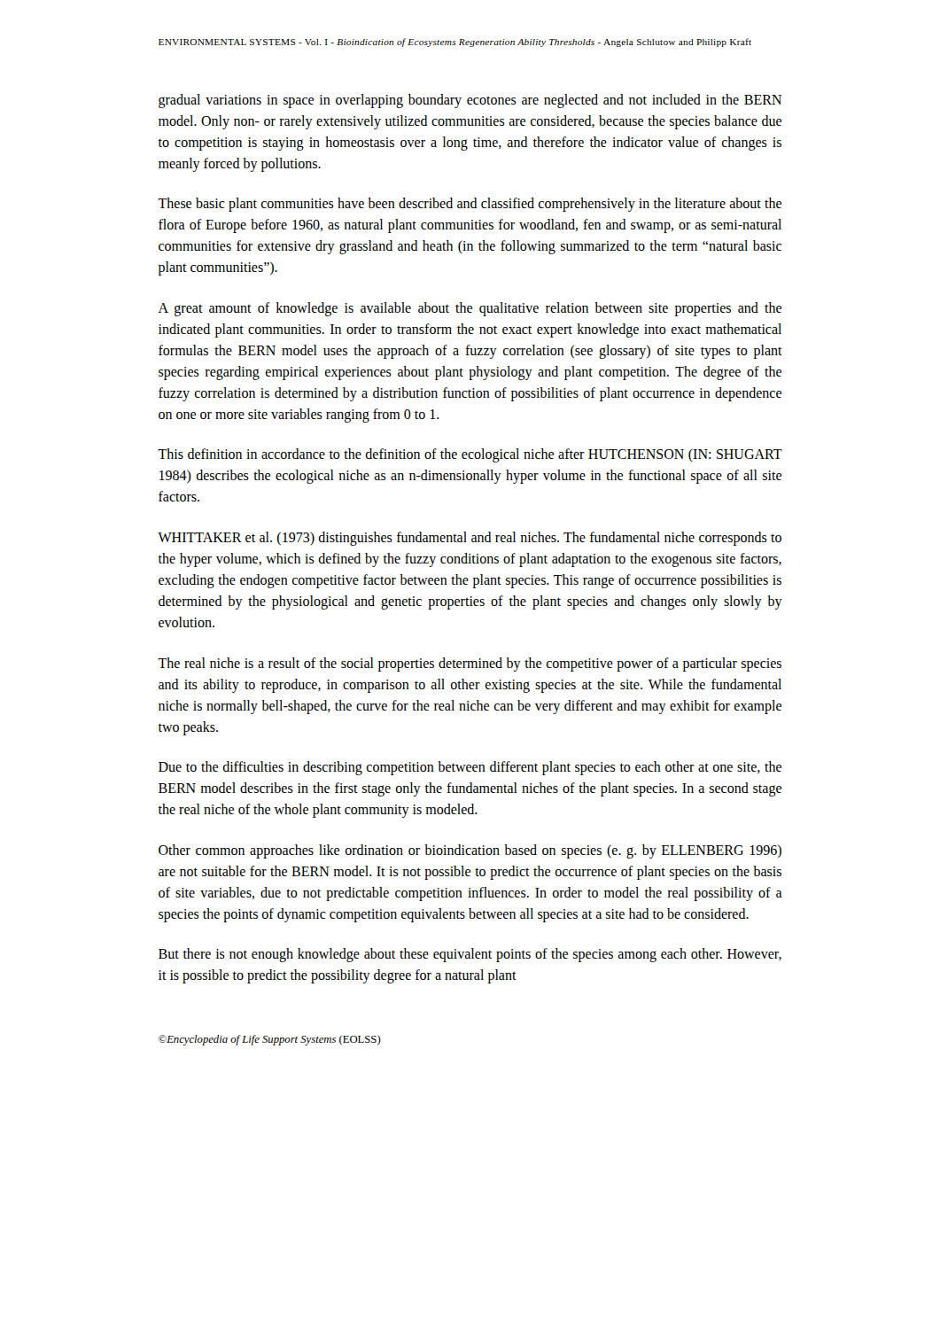ENVIRONMENTAL SYSTEMS - Vol. I - Bioindication of Ecosystems Regeneration Ability Thresholds - Angela Schlutow and Philipp Kraft
gradual variations in space in overlapping boundary ecotones are neglected and not included in the BERN model. Only non- or rarely extensively utilized communities are considered, because the species balance due to competition is staying in homeostasis over a long time, and therefore the indicator value of changes is meanly forced by pollutions.
These basic plant communities have been described and classified comprehensively in the literature about the flora of Europe before 1960, as natural plant communities for woodland, fen and swamp, or as semi-natural communities for extensive dry grassland and heath (in the following summarized to the term “natural basic plant communities”).
A great amount of knowledge is available about the qualitative relation between site properties and the indicated plant communities. In order to transform the not exact expert knowledge into exact mathematical formulas the BERN model uses the approach of a fuzzy correlation (see glossary) of site types to plant species regarding empirical experiences about plant physiology and plant competition. The degree of the fuzzy correlation is determined by a distribution function of possibilities of plant occurrence in dependence on one or more site variables ranging from 0 to 1.
This definition in accordance to the definition of the ecological niche after HUTCHENSON (IN: SHUGART 1984) describes the ecological niche as an n-dimensionally hyper volume in the functional space of all site factors.
WHITTAKER et al. (1973) distinguishes fundamental and real niches. The fundamental niche corresponds to the hyper volume, which is defined by the fuzzy conditions of plant adaptation to the exogenous site factors, excluding the endogen competitive factor between the plant species. This range of occurrence possibilities is determined by the physiological and genetic properties of the plant species and changes only slowly by evolution.
The real niche is a result of the social properties determined by the competitive power of a particular species and its ability to reproduce, in comparison to all other existing species at the site. While the fundamental niche is normally bell-shaped, the curve for the real niche can be very different and may exhibit for example two peaks.
Due to the difficulties in describing competition between different plant species to each other at one site, the BERN model describes in the first stage only the fundamental niches of the plant species. In a second stage the real niche of the whole plant community is modeled.
Other common approaches like ordination or bioindication based on species (e. g. by ELLENBERG 1996) are not suitable for the BERN model. It is not possible to predict the occurrence of plant species on the basis of site variables, due to not predictable competition influences. In order to model the real possibility of a species the points of dynamic competition equivalents between all species at a site had to be considered.
But there is not enough knowledge about these equivalent points of the species among each other. However, it is possible to predict the possibility degree for a natural plant
©Encyclopedia of Life Support Systems (EOLSS)